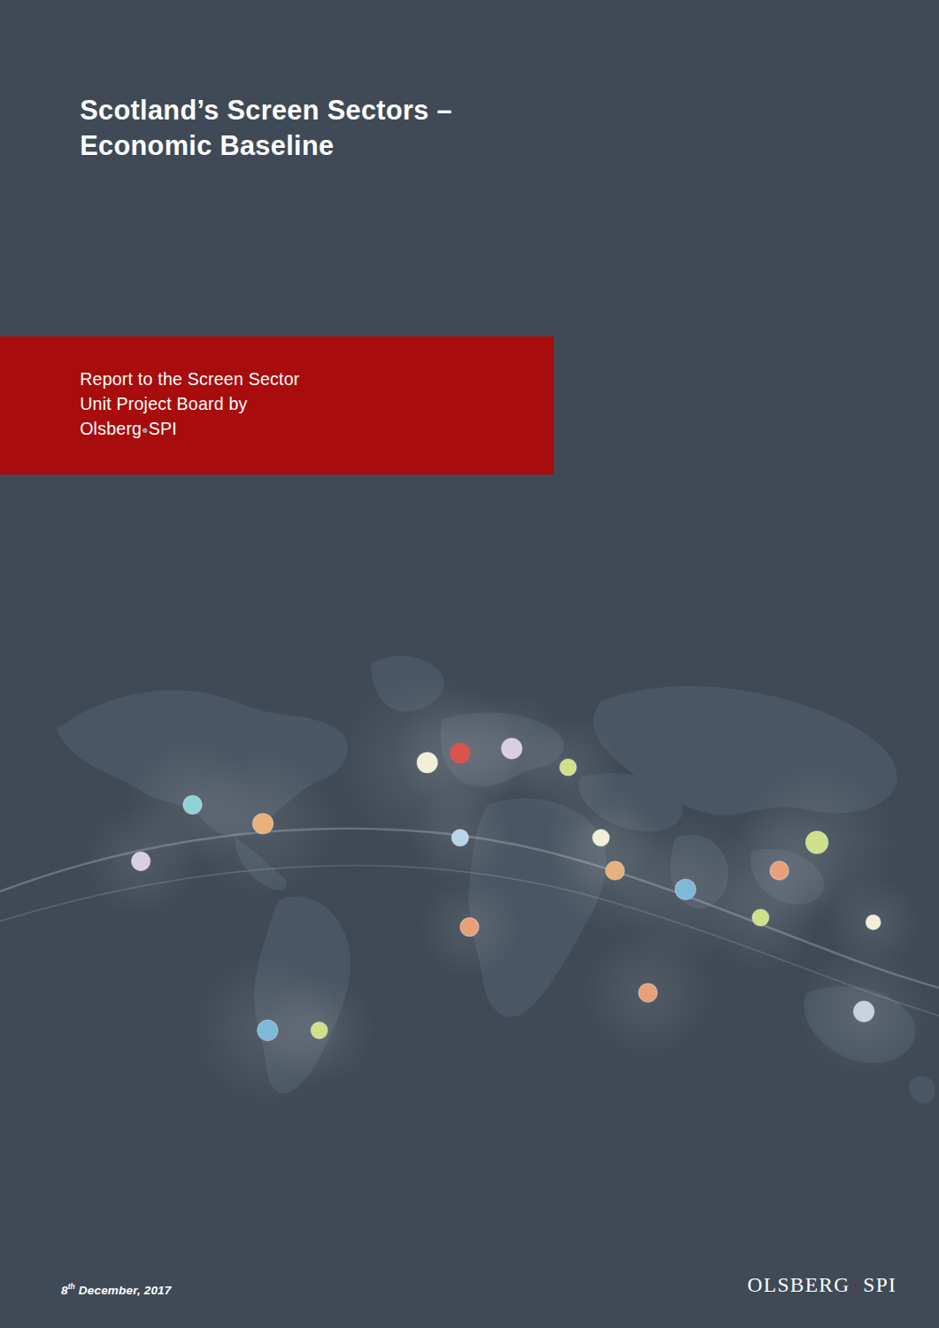Scotland’s Screen Sectors –
Economic Baseline
Report to the Screen Sector
Unit Project Board by
Olsberg•SPI
8th December, 2017
OLSBERG·SPI